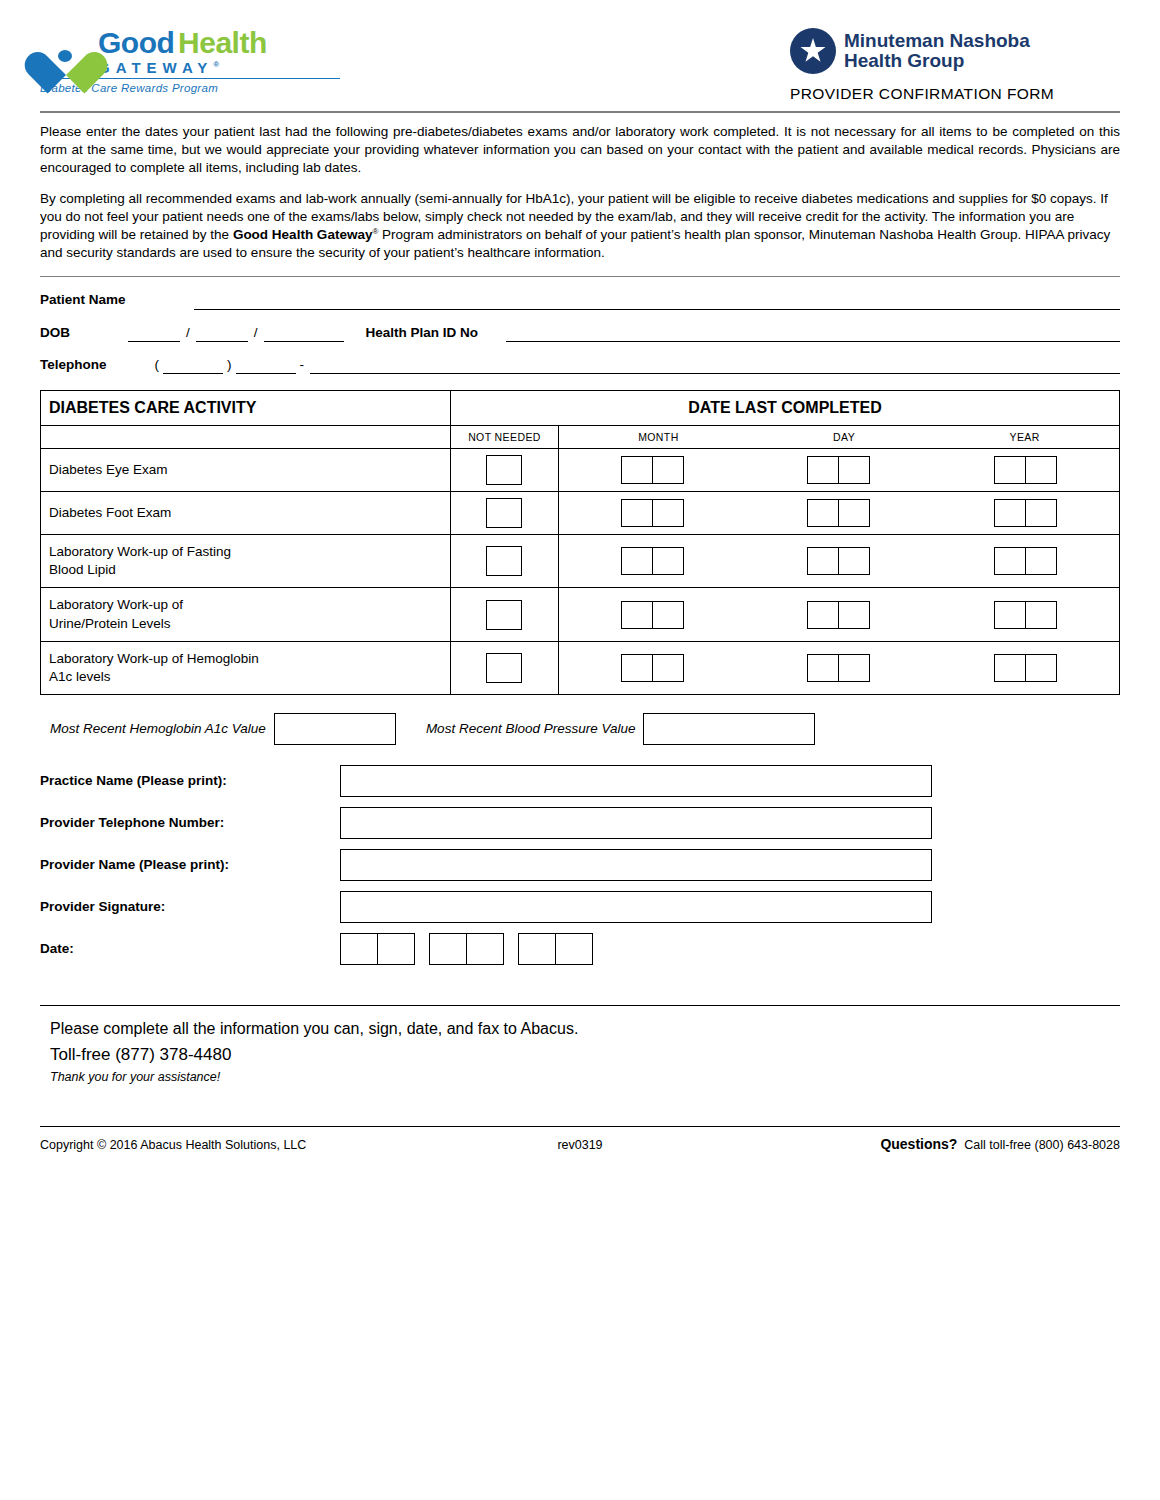Good Health
GATEWAY®
Diabetes Care Rewards Program
Minuteman Nashoba Health Group
PROVIDER CONFIRMATION FORM
Please enter the dates your patient last had the following pre-diabetes/diabetes exams and/or laboratory work completed. It is not necessary for all items to be completed on this form at the same time, but we would appreciate your providing whatever information you can based on your contact with the patient and available medical records. Physicians are encouraged to complete all items, including lab dates.
By completing all recommended exams and lab-work annually (semi-annually for HbA1c), your patient will be eligible to receive diabetes medications and supplies for $0 copays. If you do not feel your patient needs one of the exams/labs below, simply check not needed by the exam/lab, and they will receive credit for the activity. The information you are providing will be retained by the Good Health Gateway® Program administrators on behalf of your patient’s health plan sponsor, Minuteman Nashoba Health Group. HIPAA privacy and security standards are used to ensure the security of your patient’s healthcare information.
Patient Name
DOB / / Health Plan ID No
Telephone ( ) -
| DIABETES CARE ACTIVITY | DATE LAST COMPLETED |
| --- | --- |
| | NOT NEEDED | MONTH DAY YEAR |
| Diabetes Eye Exam | | |
| Diabetes Foot Exam | | |
| Laboratory Work-up of Fasting Blood Lipid | | |
| Laboratory Work-up of Urine/Protein Levels | | |
| Laboratory Work-up of Hemoglobin A1c levels | | |
Most Recent Hemoglobin A1c Value Most Recent Blood Pressure Value
Practice Name (Please print):
Provider Telephone Number:
Provider Name (Please print):
Provider Signature:
Date:
Please complete all the information you can, sign, date, and fax to Abacus.
Toll-free (877) 378-4480
Thank you for your assistance!
Copyright © 2016 Abacus Health Solutions, LLC
rev0319
Questions? Call toll-free (800) 643-8028